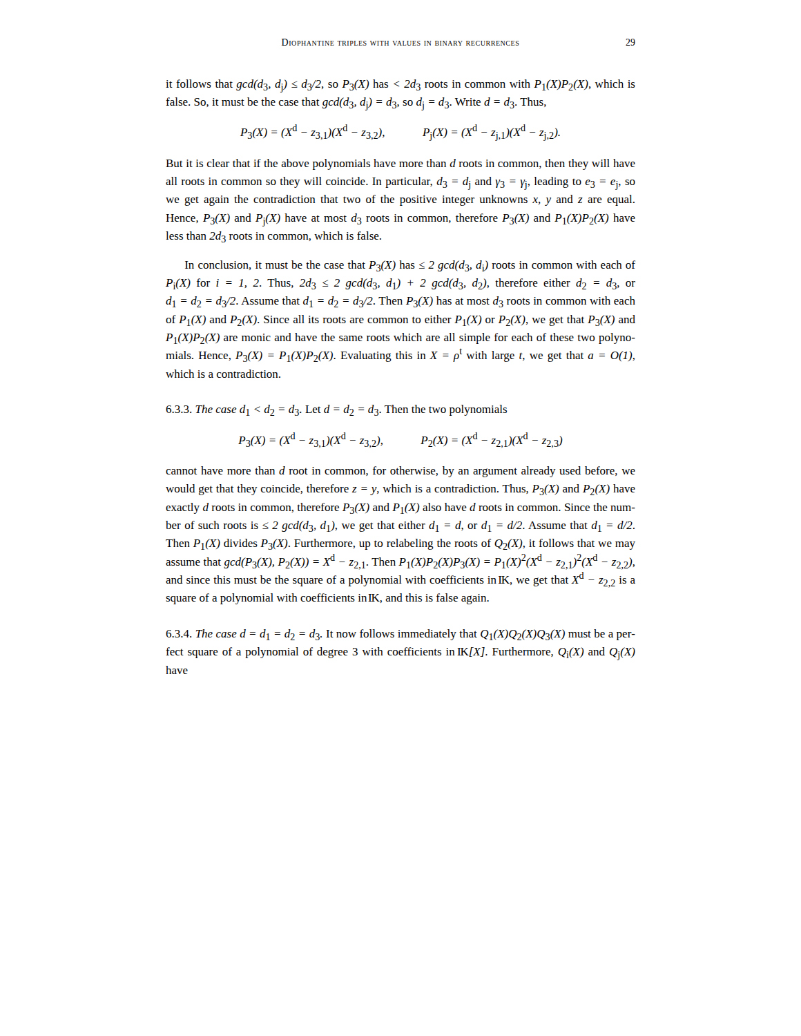Diophantine triples with values in binary recurrences 29
it follows that gcd(d3, dj) ≤ d3/2, so P3(X) has < 2d3 roots in common with P1(X)P2(X), which is false. So, it must be the case that gcd(d3, dj) = d3, so dj = d3. Write d = d3. Thus,
P3(X) = (Xd − z3,1)(Xd − z3,2), Pj(X) = (Xd − zj,1)(Xd − zj,2).
But it is clear that if the above polynomials have more than d roots in common, then they will have all roots in common so they will coincide. In particular, d3 = dj and γ3 = γj, leading to e3 = ej, so we get again the contradiction that two of the positive integer unknowns x, y and z are equal. Hence, P3(X) and Pj(X) have at most d3 roots in common, therefore P3(X) and P1(X)P2(X) have less than 2d3 roots in common, which is false.
In conclusion, it must be the case that P3(X) has ≤ 2 gcd(d3, di) roots in common with each of Pi(X) for i = 1, 2. Thus, 2d3 ≤ 2 gcd(d3, d1) + 2 gcd(d3, d2), therefore either d2 = d3, or d1 = d2 = d3/2. Assume that d1 = d2 = d3/2. Then P3(X) has at most d3 roots in common with each of P1(X) and P2(X). Since all its roots are common to either P1(X) or P2(X), we get that P3(X) and P1(X)P2(X) are monic and have the same roots which are all simple for each of these two polynomials. Hence, P3(X) = P1(X)P2(X). Evaluating this in X = ρt with large t, we get that a = O(1), which is a contradiction.
6.3.3. The case d1 < d2 = d3. Let d = d2 = d3. Then the two polynomials
P3(X) = (Xd − z3,1)(Xd − z3,2), P2(X) = (Xd − z2,1)(Xd − z2,3)
cannot have more than d root in common, for otherwise, by an argument already used before, we would get that they coincide, therefore z = y, which is a contradiction. Thus, P3(X) and P2(X) have exactly d roots in common, therefore P3(X) and P1(X) also have d roots in common. Since the number of such roots is ≤ 2 gcd(d3, d1), we get that either d1 = d, or d1 = d/2. Assume that d1 = d/2. Then P1(X) divides P3(X). Furthermore, up to relabeling the roots of Q2(X), it follows that we may assume that gcd(P3(X), P2(X)) = Xd − z2,1. Then P1(X)P2(X)P3(X) = P1(X)2(Xd − z2,1)2(Xd − z2,2), and since this must be the square of a polynomial with coefficients in K, we get that Xd − z2,2 is a square of a polynomial with coefficients in K, and this is false again.
6.3.4. The case d = d1 = d2 = d3. It now follows immediately that Q1(X)Q2(X)Q3(X) must be a perfect square of a polynomial of degree 3 with coefficients in K[X]. Furthermore, Qi(X) and Qj(X) have